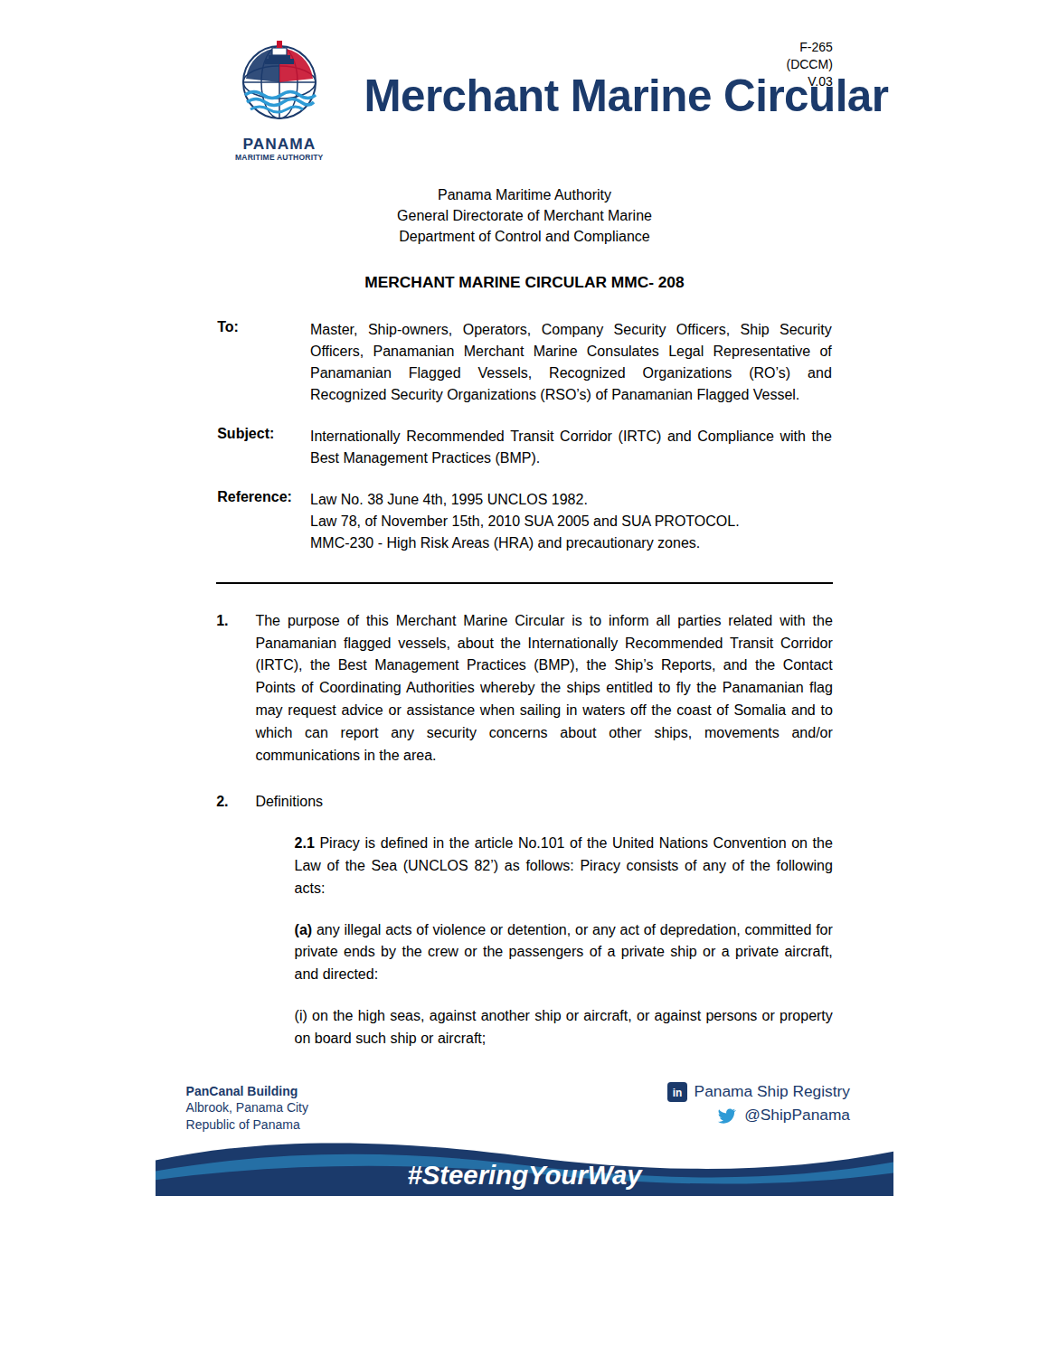F-265
(DCCM)
V.03
PANAMA MARITIME AUTHORITY
Merchant Marine Circular
Panama Maritime Authority
General Directorate of Merchant Marine
Department of Control and Compliance
MERCHANT MARINE CIRCULAR MMC- 208
| To: | Master, Ship-owners, Operators, Company Security Officers, Ship Security Officers, Panamanian Merchant Marine Consulates Legal Representative of Panamanian Flagged Vessels, Recognized Organizations (RO’s) and Recognized Security Organizations (RSO’s) of Panamanian Flagged Vessel. |
| Subject: | Internationally Recommended Transit Corridor (IRTC) and Compliance with the Best Management Practices (BMP). |
| Reference: | Law No. 38 June 4th, 1995 UNCLOS 1982. Law 78, of November 15th, 2010 SUA 2005 and SUA PROTOCOL. MMC-230 - High Risk Areas (HRA) and precautionary zones. |
The purpose of this Merchant Marine Circular is to inform all parties related with the Panamanian flagged vessels, about the Internationally Recommended Transit Corridor (IRTC), the Best Management Practices (BMP), the Ship’s Reports, and the Contact Points of Coordinating Authorities whereby the ships entitled to fly the Panamanian flag may request advice or assistance when sailing in waters off the coast of Somalia and to which can report any security concerns about other ships, movements and/or communications in the area.
Definitions
2.1 Piracy is defined in the article No.101 of the United Nations Convention on the Law of the Sea (UNCLOS 82’) as follows: Piracy consists of any of the following acts:
(a) any illegal acts of violence or detention, or any act of depredation, committed for private ends by the crew or the passengers of a private ship or a private aircraft, and directed:
(i) on the high seas, against another ship or aircraft, or against persons or property on board such ship or aircraft;
PanCanal Building
Albrook, Panama City
Republic of Panama
in Panama Ship Registry
@ShipPanama
#SteeringYourWay